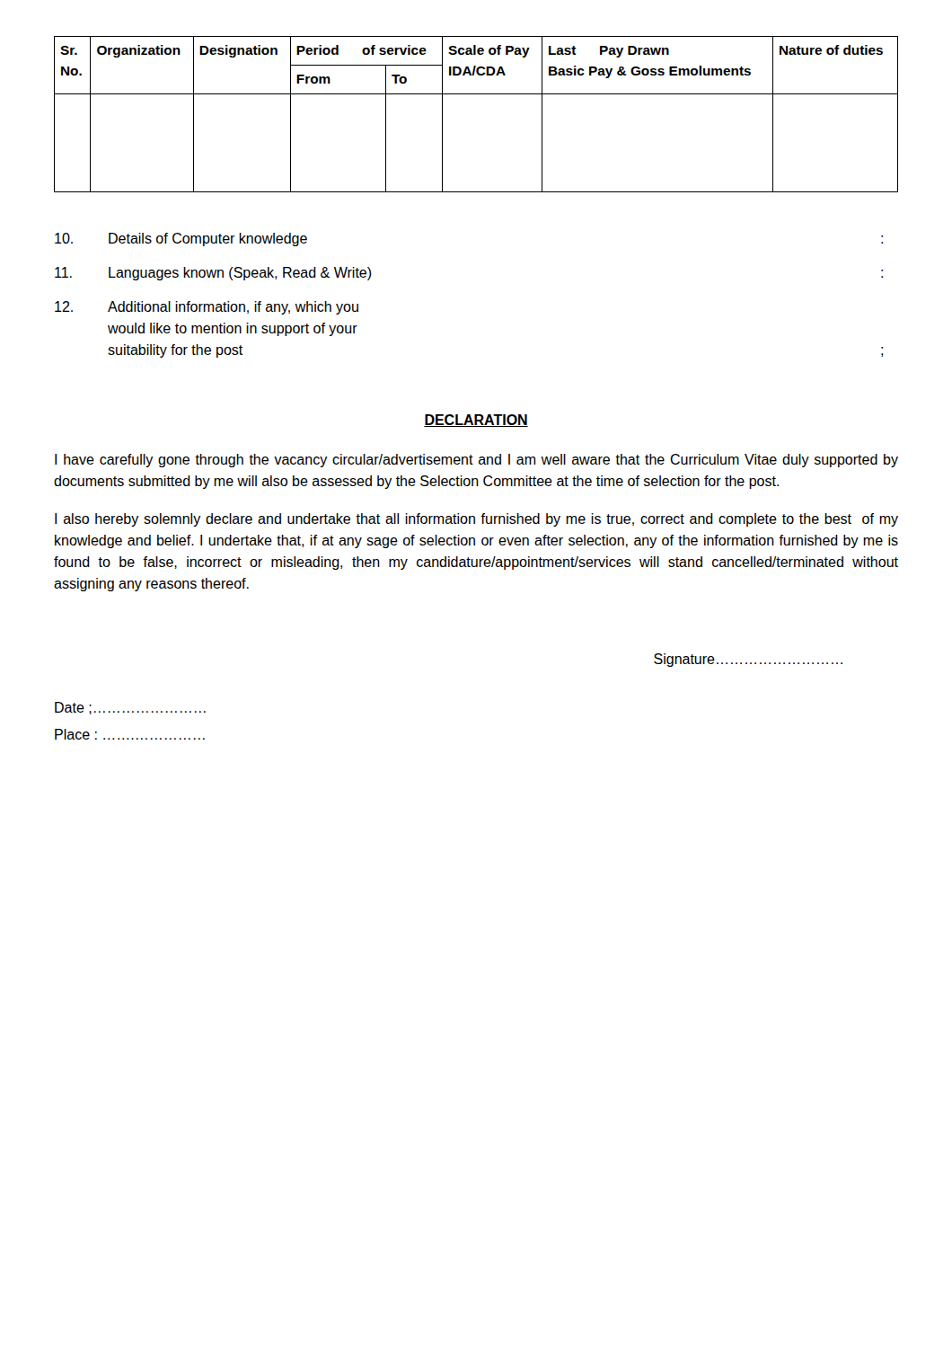| Sr. No. | Organization | Designation | Period of service | Scale of Pay IDA/CDA | Last Pay Drawn Basic Pay & Goss Emoluments | Nature of duties |
| --- | --- | --- | --- | --- | --- | --- |
| From | To |
| 10. | Details of Computer knowledge | : |
| 11. | Languages known (Speak, Read & Write) | : |
| 12. | Additional information, if any, which you would like to mention in support of your suitability for the post | ; |
DECLARATION
I have carefully gone through the vacancy circular/advertisement and I am well aware that the Curriculum Vitae duly supported by documents submitted by me will also be assessed by the Selection Committee at the time of selection for the post.
I also hereby solemnly declare and undertake that all information furnished by me is true, correct and complete to the best of my knowledge and belief. I undertake that, if at any sage of selection or even after selection, any of the information furnished by me is found to be false, incorrect or misleading, then my candidature/appointment/services will stand cancelled/terminated without assigning any reasons thereof.
Signature………………………
Date ;……………………
Place : …….……………